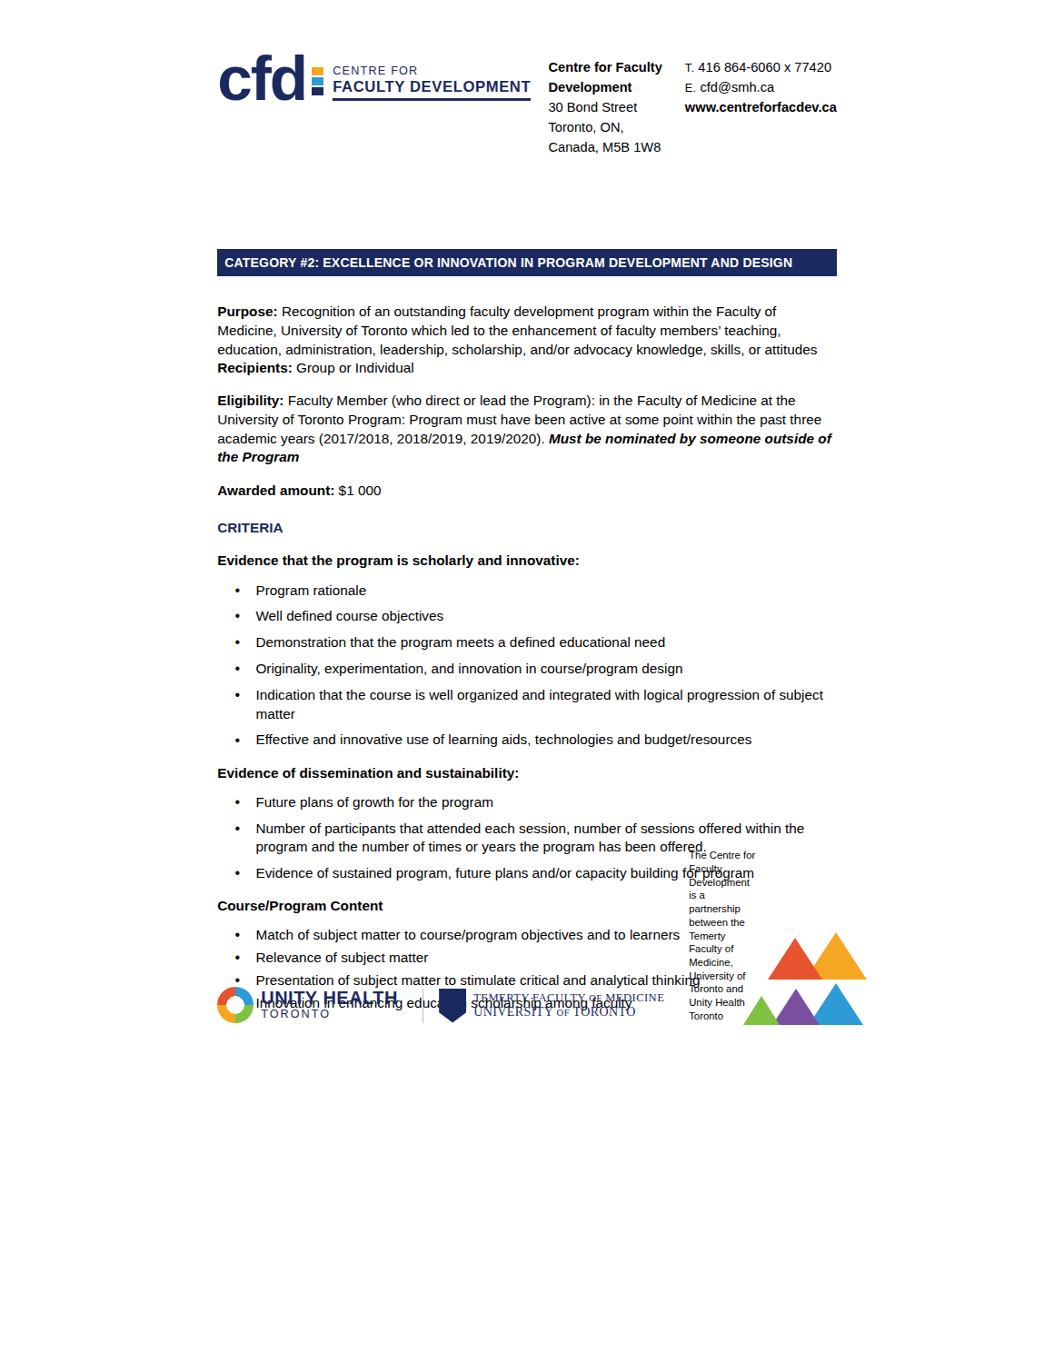cfd
CENTRE FOR
FACULTY DEVELOPMENT
Centre for Faculty Development
30 Bond Street
Toronto, ON, Canada, M5B 1W8
T. 416 864-6060 x 77420
E. cfd@smh.ca
www.centreforfacdev.ca
CATEGORY #2: EXCELLENCE OR INNOVATION IN PROGRAM DEVELOPMENT AND DESIGN
Purpose: Recognition of an outstanding faculty development program within the Faculty of Medicine, University of Toronto which led to the enhancement of faculty members’ teaching, education, administration, leadership, scholarship, and/or advocacy knowledge, skills, or attitudes
Recipients: Group or Individual
Eligibility: Faculty Member (who direct or lead the Program): in the Faculty of Medicine at the University of Toronto Program: Program must have been active at some point within the past three academic years (2017/2018, 2018/2019, 2019/2020). Must be nominated by someone outside of the Program
Awarded amount: $1 000
CRITERIA
Evidence that the program is scholarly and innovative:
Program rationale
Well defined course objectives
Demonstration that the program meets a defined educational need
Originality, experimentation, and innovation in course/program design
Indication that the course is well organized and integrated with logical progression of subject matter
Effective and innovative use of learning aids, technologies and budget/resources
Evidence of dissemination and sustainability:
Future plans of growth for the program
Number of participants that attended each session, number of sessions offered within the program and the number of times or years the program has been offered.
Evidence of sustained program, future plans and/or capacity building for program
Course/Program Content
Match of subject matter to course/program objectives and to learners
Relevance of subject matter
Presentation of subject matter to stimulate critical and analytical thinking
Innovation in enhancing education scholarship among faculty
UNITY HEALTH
TORONTO
TEMERTY FACULTY OF MEDICINE
UNIVERSITY OF TORONTO
The Centre for Faculty Development is a partnership between the Temerty Faculty of Medicine, University of Toronto and Unity Health Toronto